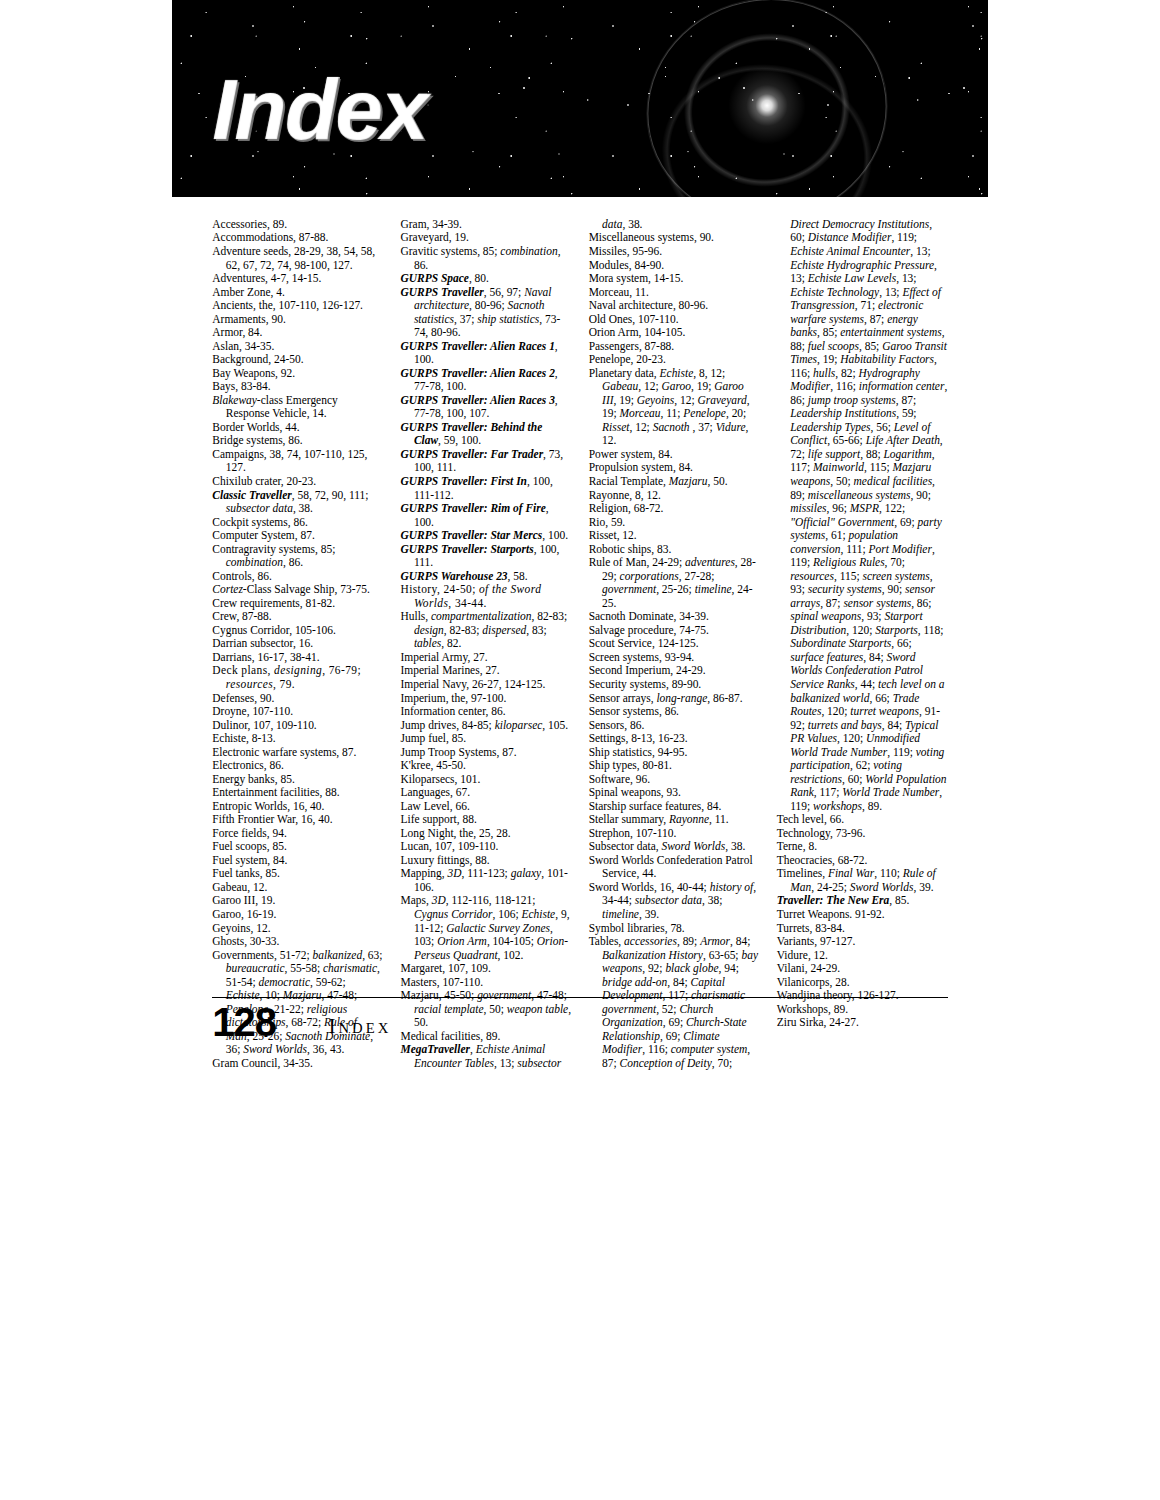Index
Accessories, 89.
Accommodations, 87-88.
Adventure seeds, 28-29, 38, 54, 58, 62, 67, 72, 74, 98-100, 127.
Adventures, 4-7, 14-15.
Amber Zone, 4.
Ancients, the, 107-110, 126-127.
Armaments, 90.
Armor, 84.
Aslan, 34-35.
Background, 24-50.
Bay Weapons, 92.
Bays, 83-84.
Blakeway-class Emergency Response Vehicle, 14.
Border Worlds, 44.
Bridge systems, 86.
Campaigns, 38, 74, 107-110, 125, 127.
Chixilub crater, 20-23.
Classic Traveller, 58, 72, 90, 111; subsector data, 38.
Cockpit systems, 86.
Computer System, 87.
Contragravity systems, 85; combination, 86.
Controls, 86.
Cortez-Class Salvage Ship, 73-75.
Crew requirements, 81-82.
Crew, 87-88.
Cygnus Corridor, 105-106.
Darrian subsector, 16.
Darrians, 16-17, 38-41.
Deck plans, designing, 76-79; resources, 79.
Defenses, 90.
Droyne, 107-110.
Dulinor, 107, 109-110.
Echiste, 8-13.
Electronic warfare systems, 87.
Electronics, 86.
Energy banks, 85.
Entertainment facilities, 88.
Entropic Worlds, 16, 40.
Fifth Frontier War, 16, 40.
Force fields, 94.
Fuel scoops, 85.
Fuel system, 84.
Fuel tanks, 85.
Gabeau, 12.
Garoo III, 19.
Garoo, 16-19.
Geyoins, 12.
Ghosts, 30-33.
Governments, 51-72; balkanized, 63; bureaucratic, 55-58; charismatic, 51-54; democratic, 59-62; Echiste, 10; Mazjaru, 47-48; Penelope, 21-22; religious dictatorships, 68-72; Rule of Man, 25-26; Sacnoth Dominate, 36; Sword Worlds, 36, 43.
Gram Council, 34-35.
Gram, 34-39.
Graveyard, 19.
Gravitic systems, 85; combination, 86.
GURPS Space, 80.
GURPS Traveller, 56, 97; Naval architecture, 80-96; Sacnoth statistics, 37; ship statistics, 73-74, 80-96.
GURPS Traveller: Alien Races 1, 100.
GURPS Traveller: Alien Races 2, 77-78, 100.
GURPS Traveller: Alien Races 3, 77-78, 100, 107.
GURPS Traveller: Behind the Claw, 59, 100.
GURPS Traveller: Far Trader, 73, 100, 111.
GURPS Traveller: First In, 100, 111-112.
GURPS Traveller: Rim of Fire, 100.
GURPS Traveller: Star Mercs, 100.
GURPS Traveller: Starports, 100, 111.
GURPS Warehouse 23, 58.
History, 24-50; of the Sword Worlds, 34-44.
Hulls, compartmentalization, 82-83; design, 82-83; dispersed, 83; tables, 82.
Imperial Army, 27.
Imperial Marines, 27.
Imperial Navy, 26-27, 124-125.
Imperium, the, 97-100.
Information center, 86.
Jump drives, 84-85; kiloparsec, 105.
Jump fuel, 85.
Jump Troop Systems, 87.
K'kree, 45-50.
Kiloparsecs, 101.
Languages, 67.
Law Level, 66.
Life support, 88.
Long Night, the, 25, 28.
Lucan, 107, 109-110.
Luxury fittings, 88.
Mapping, 3D, 111-123; galaxy, 101-106.
Maps, 3D, 112-116, 118-121; Cygnus Corridor, 106; Echiste, 9, 11-12; Galactic Survey Zones, 103; Orion Arm, 104-105; Orion-Perseus Quadrant, 102.
Margaret, 107, 109.
Masters, 107-110.
Mazjaru, 45-50; government, 47-48; racial template, 50; weapon table, 50.
Medical facilities, 89.
MegaTraveller, Echiste Animal Encounter Tables, 13; subsector data, 38.
Miscellaneous systems, 90.
Missiles, 95-96.
Modules, 84-90.
Mora system, 14-15.
Morceau, 11.
Naval architecture, 80-96.
Old Ones, 107-110.
Orion Arm, 104-105.
Passengers, 87-88.
Penelope, 20-23.
Planetary data, Echiste, 8, 12; Gabeau, 12; Garoo, 19; Garoo III, 19; Geyoins, 12; Graveyard, 19; Morceau, 11; Penelope, 20; Risset, 12; Sacnoth , 37; Vidure, 12.
Power system, 84.
Propulsion system, 84.
Racial Template, Mazjaru, 50.
Rayonne, 8, 12.
Religion, 68-72.
Rio, 59.
Risset, 12.
Robotic ships, 83.
Rule of Man, 24-29; adventures, 28-29; corporations, 27-28; government, 25-26; timeline, 24-25.
Sacnoth Dominate, 34-39.
Salvage procedure, 74-75.
Scout Service, 124-125.
Screen systems, 93-94.
Second Imperium, 24-29.
Security systems, 89-90.
Sensor arrays, long-range, 86-87.
Sensor systems, 86.
Sensors, 86.
Settings, 8-13, 16-23.
Ship statistics, 94-95.
Ship types, 80-81.
Software, 96.
Spinal weapons, 93.
Starship surface features, 84.
Stellar summary, Rayonne, 11.
Strephon, 107-110.
Subsector data, Sword Worlds, 38.
Sword Worlds Confederation Patrol Service, 44.
Sword Worlds, 16, 40-44; history of, 34-44; subsector data, 38; timeline, 39.
Symbol libraries, 78.
Tables, accessories, 89; Armor, 84; Balkanization History, 63-65; bay weapons, 92; black globe, 94; bridge add-on, 84; Capital Development, 117; charismatic government, 52; Church Organization, 69; Church-State Relationship, 69; Climate Modifier, 116; computer system, 87; Conception of Deity, 70; Direct Democracy Institutions, 60; Distance Modifier, 119; Echiste Animal Encounter, 13; Echiste Hydrographic Pressure, 13; Echiste Law Levels, 13; Echiste Technology, 13; Effect of Transgression, 71; electronic warfare systems, 87; energy banks, 85; entertainment systems, 88; fuel scoops, 85; Garoo Transit Times, 19; Habitability Factors, 116; hulls, 82; Hydrography Modifier, 116; information center, 86; jump troop systems, 87; Leadership Institutions, 59; Leadership Types, 56; Level of Conflict, 65-66; Life After Death, 72; life support, 88; Logarithm, 117; Mainworld, 115; Mazjaru weapons, 50; medical facilities, 89; miscellaneous systems, 90; missiles, 96; MSPR, 122; "Official" Government, 69; party systems, 61; population conversion, 111; Port Modifier, 119; Religious Rules, 70; resources, 115; screen systems, 93; security systems, 90; sensor arrays, 87; sensor systems, 86; spinal weapons, 93; Starport Distribution, 120; Starports, 118; Subordinate Starports, 66; surface features, 84; Sword Worlds Confederation Patrol Service Ranks, 44; tech level on a balkanized world, 66; Trade Routes, 120; turret weapons, 91-92; turrets and bays, 84; Typical PR Values, 120; Unmodified World Trade Number, 119; voting participation, 62; voting restrictions, 60; World Population Rank, 117; World Trade Number, 119; workshops, 89.
Tech level, 66.
Technology, 73-96.
Terne, 8.
Theocracies, 68-72.
Timelines, Final War, 110; Rule of Man, 24-25; Sword Worlds, 39.
Traveller: The New Era, 85.
Turret Weapons. 91-92.
Turrets, 83-84.
Variants, 97-127.
Vidure, 12.
Vilani, 24-29.
Vilanicorps, 28.
Wandjina theory, 126-127.
Workshops, 89.
Ziru Sirka, 24-27.
128
INDEX